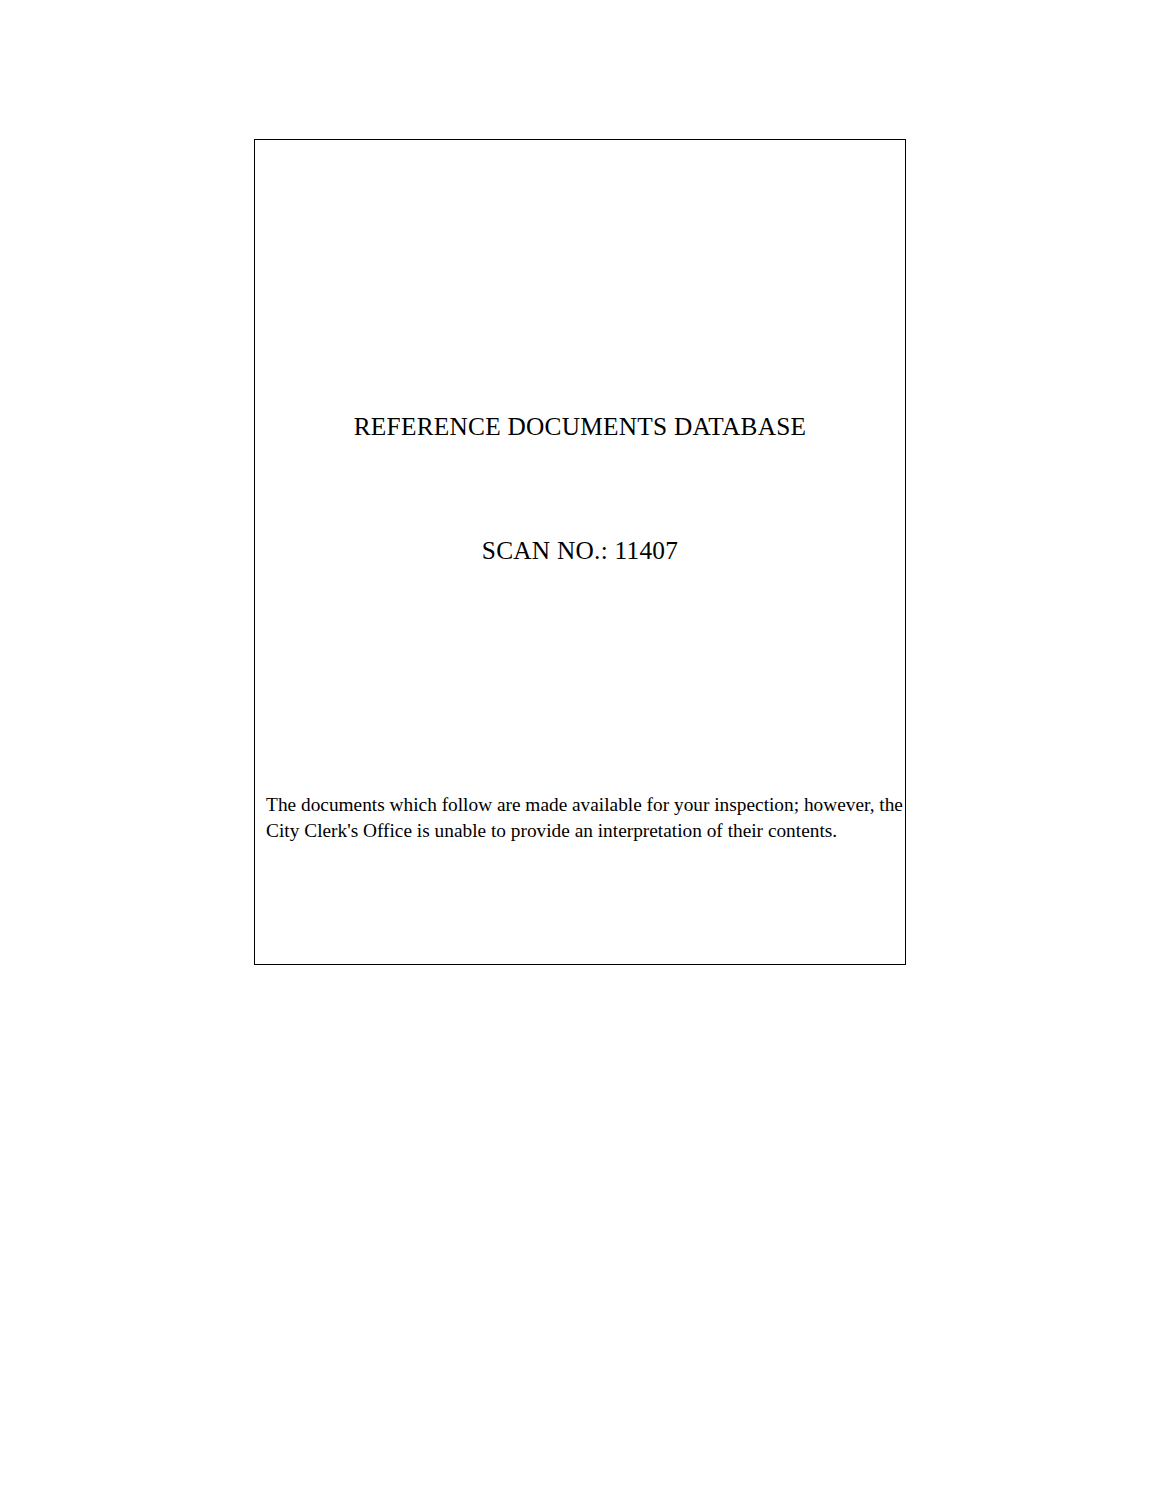REFERENCE DOCUMENTS DATABASE
SCAN NO.: 11407
The documents which follow are made available for your inspection; however, the City Clerk's Office is unable to provide an interpretation of their contents.